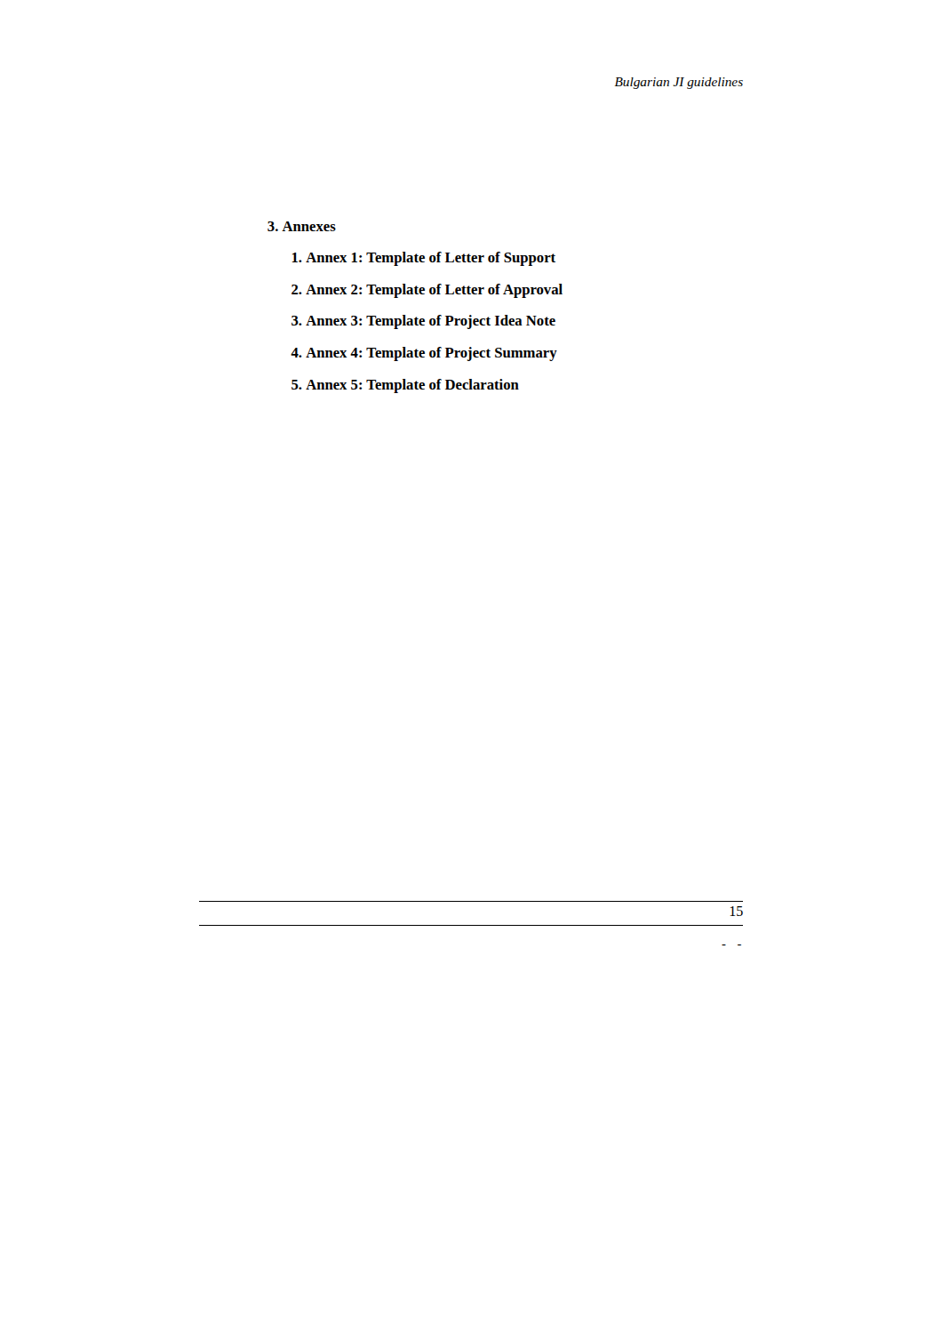Bulgarian JI guidelines
Annexes
Annex 1: Template of Letter of Support
Annex 2: Template of Letter of Approval
Annex 3: Template of Project Idea Note
Annex 4: Template of Project Summary
Annex 5: Template of Declaration
15
- -